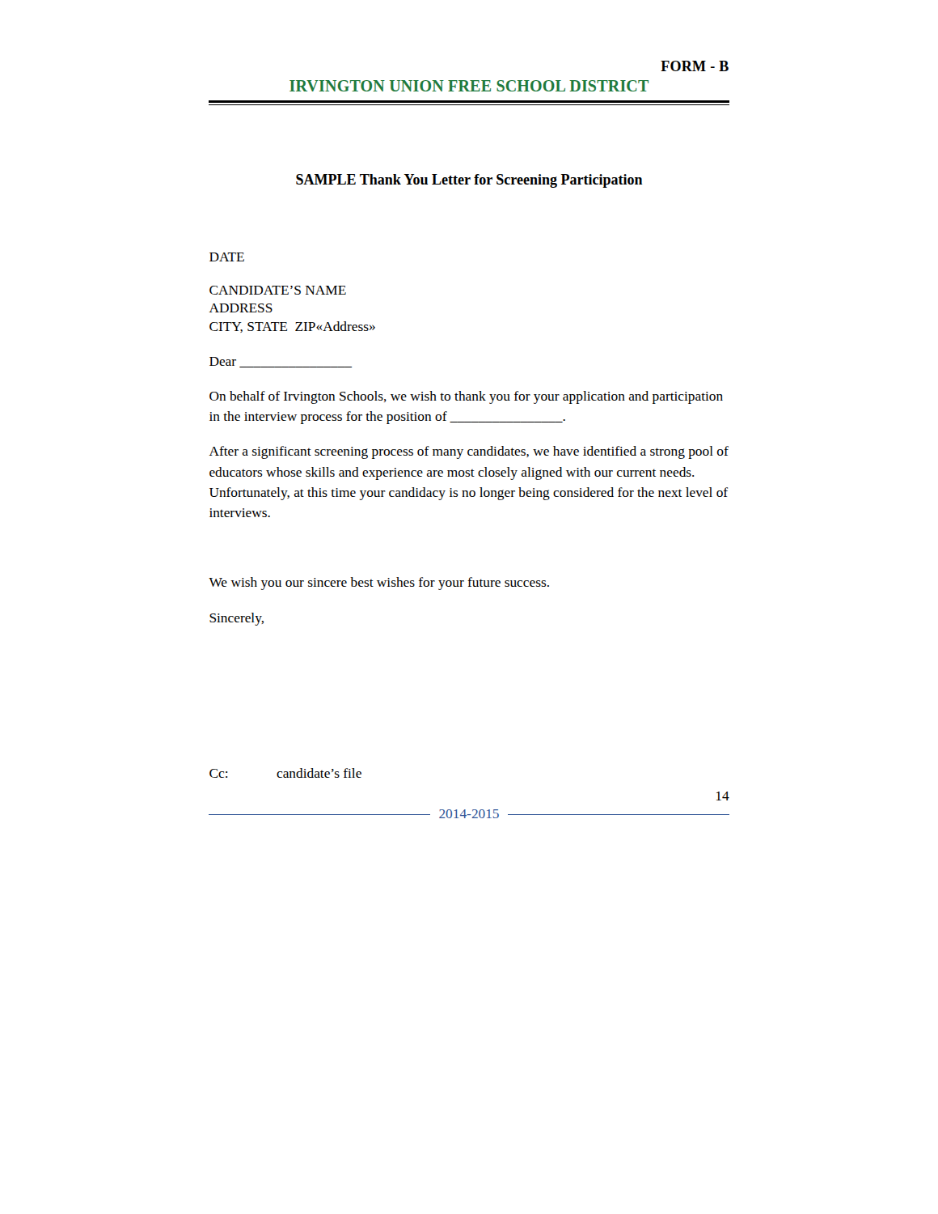FORM - B
IRVINGTON UNION FREE SCHOOL DISTRICT
SAMPLE Thank You Letter for Screening Participation
DATE
CANDIDATE’S NAME
ADDRESS
CITY, STATE ZIP«Address»
Dear ________________
On behalf of Irvington Schools, we wish to thank you for your application and participation in the interview process for the position of ________________.
After a significant screening process of many candidates, we have identified a strong pool of educators whose skills and experience are most closely aligned with our current needs. Unfortunately, at this time your candidacy is no longer being considered for the next level of interviews.
We wish you our sincere best wishes for your future success.
Sincerely,
Cc: candidate’s file
14
2014-2015